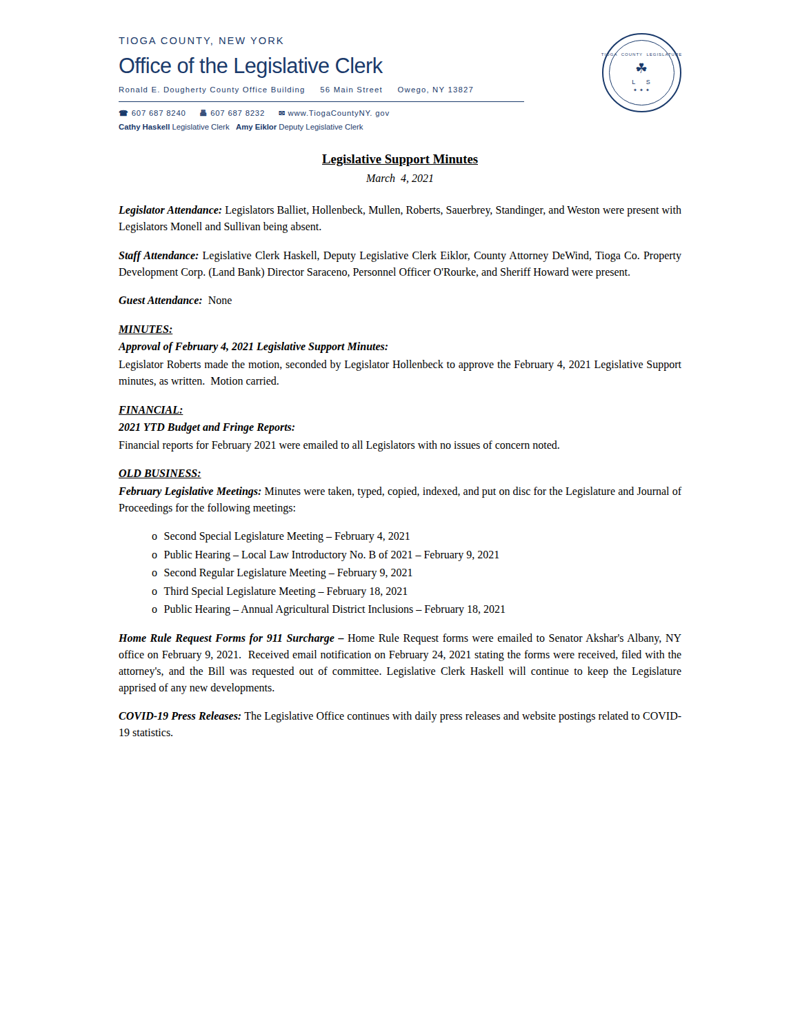TIOGA COUNTY LEGISLATURE
☘
L S
✦ ✦ ✦
TIOGA COUNTY, NEW YORK
Office of the Legislative Clerk
Ronald E. Dougherty County Office Building 56 Main Street Owego, NY 13827
☎ 607 687 8240 🖶 607 687 8232 ✉ www.TiogaCountyNY. gov
Cathy Haskell Legislative Clerk Amy Eiklor Deputy Legislative Clerk
Legislative Support Minutes
March 4, 2021
Legislator Attendance: Legislators Balliet, Hollenbeck, Mullen, Roberts, Sauerbrey, Standinger, and Weston were present with Legislators Monell and Sullivan being absent.
Staff Attendance: Legislative Clerk Haskell, Deputy Legislative Clerk Eiklor, County Attorney DeWind, Tioga Co. Property Development Corp. (Land Bank) Director Saraceno, Personnel Officer O'Rourke, and Sheriff Howard were present.
Guest Attendance: None
MINUTES:
Approval of February 4, 2021 Legislative Support Minutes:
Legislator Roberts made the motion, seconded by Legislator Hollenbeck to approve the February 4, 2021 Legislative Support minutes, as written. Motion carried.
FINANCIAL:
2021 YTD Budget and Fringe Reports:
Financial reports for February 2021 were emailed to all Legislators with no issues of concern noted.
OLD BUSINESS:
February Legislative Meetings: Minutes were taken, typed, copied, indexed, and put on disc for the Legislature and Journal of Proceedings for the following meetings:
Second Special Legislature Meeting – February 4, 2021
Public Hearing – Local Law Introductory No. B of 2021 – February 9, 2021
Second Regular Legislature Meeting – February 9, 2021
Third Special Legislature Meeting – February 18, 2021
Public Hearing – Annual Agricultural District Inclusions – February 18, 2021
Home Rule Request Forms for 911 Surcharge – Home Rule Request forms were emailed to Senator Akshar's Albany, NY office on February 9, 2021. Received email notification on February 24, 2021 stating the forms were received, filed with the attorney's, and the Bill was requested out of committee. Legislative Clerk Haskell will continue to keep the Legislature apprised of any new developments.
COVID-19 Press Releases: The Legislative Office continues with daily press releases and website postings related to COVID-19 statistics.